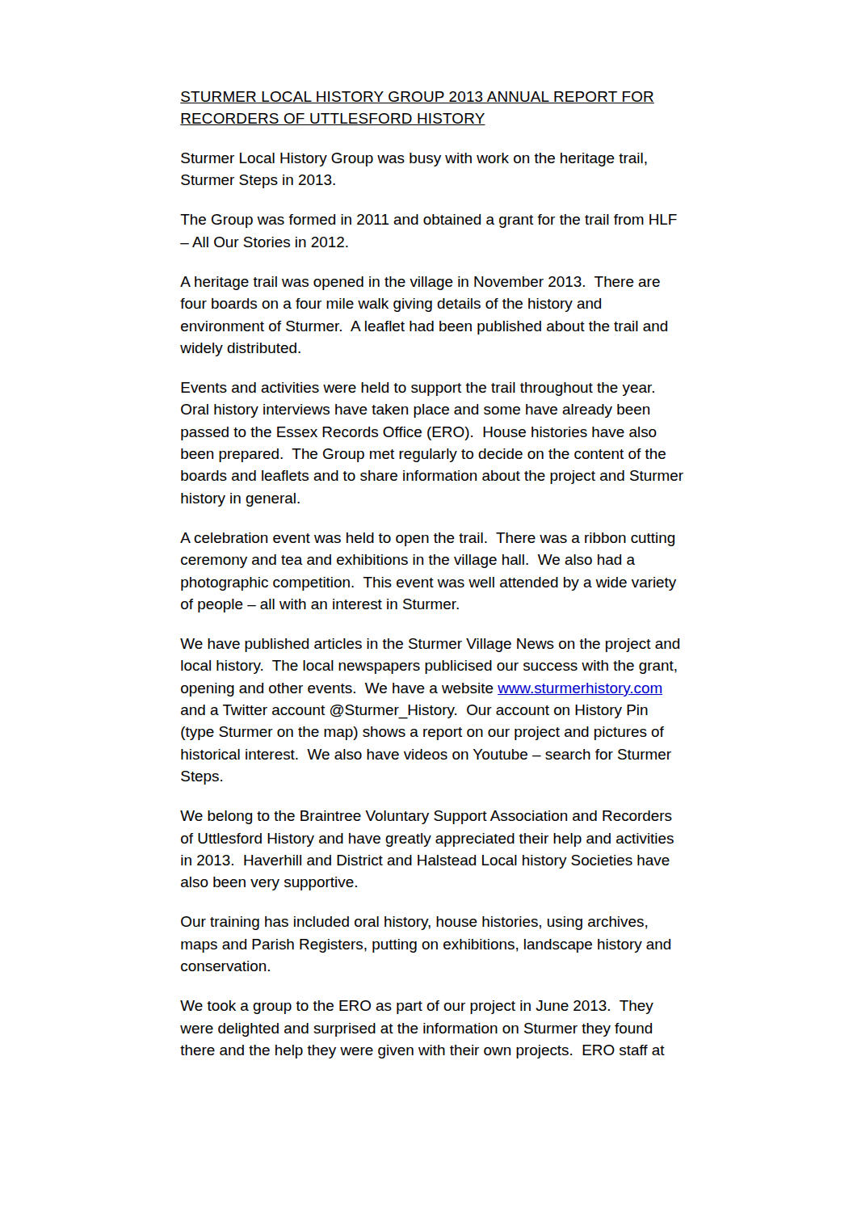STURMER LOCAL HISTORY GROUP 2013 ANNUAL REPORT FOR RECORDERS OF UTTLESFORD HISTORY
Sturmer Local History Group was busy with work on the heritage trail, Sturmer Steps in 2013.
The Group was formed in 2011 and obtained a grant for the trail from HLF – All Our Stories in 2012.
A heritage trail was opened in the village in November 2013. There are four boards on a four mile walk giving details of the history and environment of Sturmer. A leaflet had been published about the trail and widely distributed.
Events and activities were held to support the trail throughout the year. Oral history interviews have taken place and some have already been passed to the Essex Records Office (ERO). House histories have also been prepared. The Group met regularly to decide on the content of the boards and leaflets and to share information about the project and Sturmer history in general.
A celebration event was held to open the trail. There was a ribbon cutting ceremony and tea and exhibitions in the village hall. We also had a photographic competition. This event was well attended by a wide variety of people – all with an interest in Sturmer.
We have published articles in the Sturmer Village News on the project and local history. The local newspapers publicised our success with the grant, opening and other events. We have a website www.sturmerhistory.com and a Twitter account @Sturmer_History. Our account on History Pin (type Sturmer on the map) shows a report on our project and pictures of historical interest. We also have videos on Youtube – search for Sturmer Steps.
We belong to the Braintree Voluntary Support Association and Recorders of Uttlesford History and have greatly appreciated their help and activities in 2013. Haverhill and District and Halstead Local history Societies have also been very supportive.
Our training has included oral history, house histories, using archives, maps and Parish Registers, putting on exhibitions, landscape history and conservation.
We took a group to the ERO as part of our project in June 2013. They were delighted and surprised at the information on Sturmer they found there and the help they were given with their own projects. ERO staff at